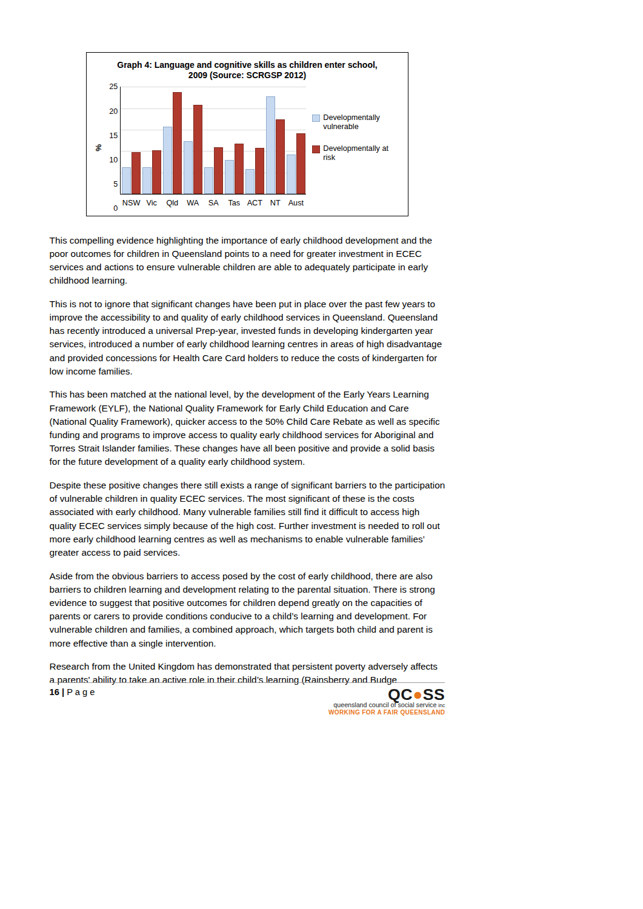Graph 4: Language and cognitive skills as children enter school,
2009 (Source: SCRGSP 2012)
%
25 20 15 10 5 0
NSW Vic Qld WA SA Tas ACT NT Aust
Developmentally
vulnerable
Developmentally at
risk
This compelling evidence highlighting the importance of early childhood development and the poor outcomes for children in Queensland points to a need for greater investment in ECEC services and actions to ensure vulnerable children are able to adequately participate in early childhood learning.
This is not to ignore that significant changes have been put in place over the past few years to improve the accessibility to and quality of early childhood services in Queensland. Queensland has recently introduced a universal Prep-year, invested funds in developing kindergarten year services, introduced a number of early childhood learning centres in areas of high disadvantage and provided concessions for Health Care Card holders to reduce the costs of kindergarten for low income families.
This has been matched at the national level, by the development of the Early Years Learning Framework (EYLF), the National Quality Framework for Early Child Education and Care (National Quality Framework), quicker access to the 50% Child Care Rebate as well as specific funding and programs to improve access to quality early childhood services for Aboriginal and Torres Strait Islander families. These changes have all been positive and provide a solid basis for the future development of a quality early childhood system.
Despite these positive changes there still exists a range of significant barriers to the participation of vulnerable children in quality ECEC services. The most significant of these is the costs associated with early childhood. Many vulnerable families still find it difficult to access high quality ECEC services simply because of the high cost. Further investment is needed to roll out more early childhood learning centres as well as mechanisms to enable vulnerable families’ greater access to paid services.
Aside from the obvious barriers to access posed by the cost of early childhood, there are also barriers to children learning and development relating to the parental situation. There is strong evidence to suggest that positive outcomes for children depend greatly on the capacities of parents or carers to provide conditions conducive to a child’s learning and development. For vulnerable children and families, a combined approach, which targets both child and parent is more effective than a single intervention.
Research from the United Kingdom has demonstrated that persistent poverty adversely affects a parents' ability to take an active role in their child’s learning (Rainsberry and Budge
16 | P a g e
QC●SS
queensland council of social service inc
WORKING FOR A FAIR QUEENSLAND